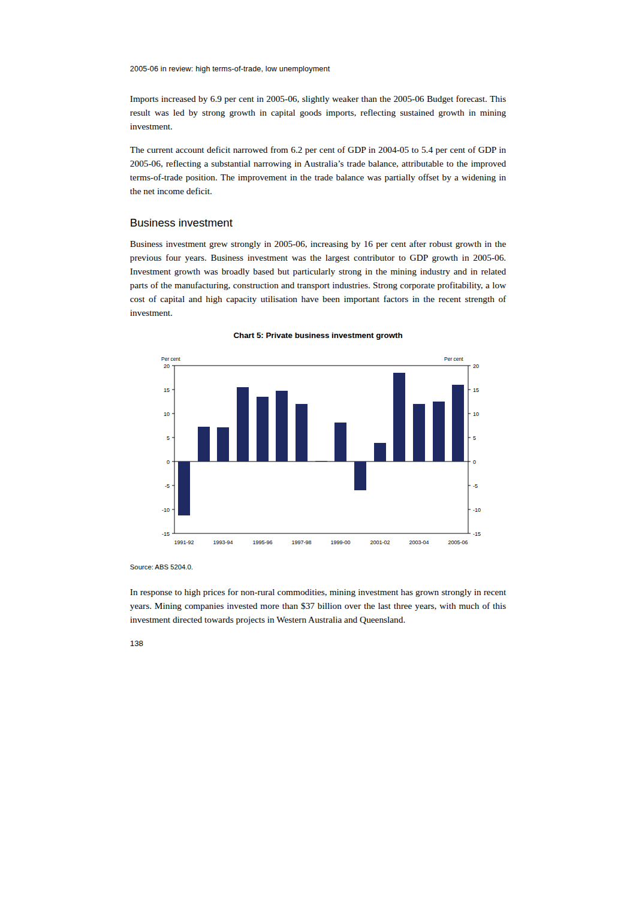2005-06 in review: high terms-of-trade, low unemployment
Imports increased by 6.9 per cent in 2005-06, slightly weaker than the 2005-06 Budget forecast. This result was led by strong growth in capital goods imports, reflecting sustained growth in mining investment.
The current account deficit narrowed from 6.2 per cent of GDP in 2004-05 to 5.4 per cent of GDP in 2005-06, reflecting a substantial narrowing in Australia’s trade balance, attributable to the improved terms-of-trade position. The improvement in the trade balance was partially offset by a widening in the net income deficit.
Business investment
Business investment grew strongly in 2005-06, increasing by 16 per cent after robust growth in the previous four years. Business investment was the largest contributor to GDP growth in 2005-06. Investment growth was broadly based but particularly strong in the mining industry and in related parts of the manufacturing, construction and transport industries. Strong corporate profitability, a low cost of capital and high capacity utilisation have been important factors in the recent strength of investment.
Chart 5: Private business investment growth
Per cent Per cent 20 15 10 5 0 -5 -10 -15 20 15 10 5 0 -5 -10 -15 1991-92 1993-94 1995-96 1997-98 1999-00 2001-02 2003-04 2005-06
Source: ABS 5204.0.
In response to high prices for non-rural commodities, mining investment has grown strongly in recent years. Mining companies invested more than $37 billion over the last three years, with much of this investment directed towards projects in Western Australia and Queensland.
138